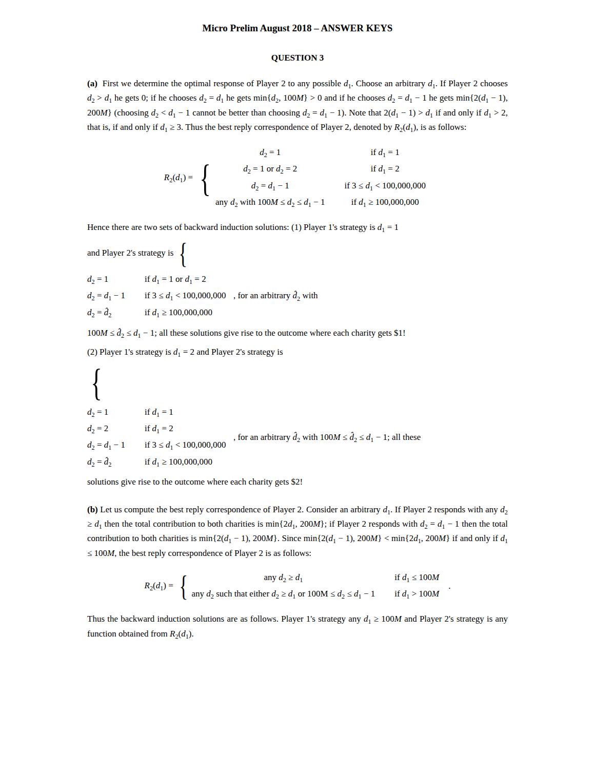Micro Prelim August 2018 – ANSWER KEYS
QUESTION 3
(a) First we determine the optimal response of Player 2 to any possible d1. Choose an arbitrary d1. If Player 2 chooses d2 > d1 he gets 0; if he chooses d2 = d1 he gets min{d2, 100M} > 0 and if he chooses d2 = d1 − 1 he gets min{2(d1 − 1), 200M} (choosing d2 < d1 − 1 cannot be better than choosing d2 = d1 − 1). Note that 2(d1 − 1) > d1 if and only if d1 > 2, that is, if and only if d1 ≥ 3. Thus the best reply correspondence of Player 2, denoted by R2(d1), is as follows:
R2(d1) = {
| d 2 = 1 | if d 1 = 1 |
| d 2 = 1 or d 2 = 2 | if d 1 = 2 |
| d 2 = d 1 − 1 | if 3 ≤ d 1 < 100,000,000 |
| any d 2 with 100 M ≤ d 2 ≤ d 1 − 1 | if d 1 ≥ 100,000,000 |
Hence there are two sets of backward induction solutions: (1) Player 1's strategy is d1 = 1
and Player 2's strategy is {
| d 2 = 1 | if d 1 = 1 or d 1 = 2 |
| d 2 = d 1 − 1 | if 3 ≤ d 1 < 100,000,000 |
| d 2 = d̂ 2 | if d 1 ≥ 100,000,000 |
, for an arbitrary d̂2 with
100M ≤ d̂2 ≤ d1 − 1; all these solutions give rise to the outcome where each charity gets $1!
(2) Player 1's strategy is d1 = 2 and Player 2's strategy is
{
| d 2 = 1 | if d 1 = 1 |
| d 2 = 2 | if d 1 = 2 |
| d 2 = d 1 − 1 | if 3 ≤ d 1 < 100,000,000 |
| d 2 = d̂ 2 | if d 1 ≥ 100,000,000 |
, for an arbitrary d̂2 with 100M ≤ d̂2 ≤ d1 − 1; all these
solutions give rise to the outcome where each charity gets $2!
(b) Let us compute the best reply correspondence of Player 2. Consider an arbitrary d1. If Player 2 responds with any d2 ≥ d1 then the total contribution to both charities is min{2d1, 200M}; if Player 2 responds with d2 = d1 − 1 then the total contribution to both charities is min{2(d1 − 1), 200M}. Since min{2(d1 − 1), 200M} < min{2d1, 200M} if and only if d1 ≤ 100M, the best reply correspondence of Player 2 is as follows:
R2(d1) = {
| any d 2 ≥ d 1 | if d 1 ≤ 100 M |
| any d 2 such that either d 2 ≥ d 1 or 100M ≤ d 2 ≤ d 1 − 1 | if d 1 > 100 M |
.
Thus the backward induction solutions are as follows. Player 1's strategy any d1 ≥ 100M and Player 2's strategy is any function obtained from R2(d1).